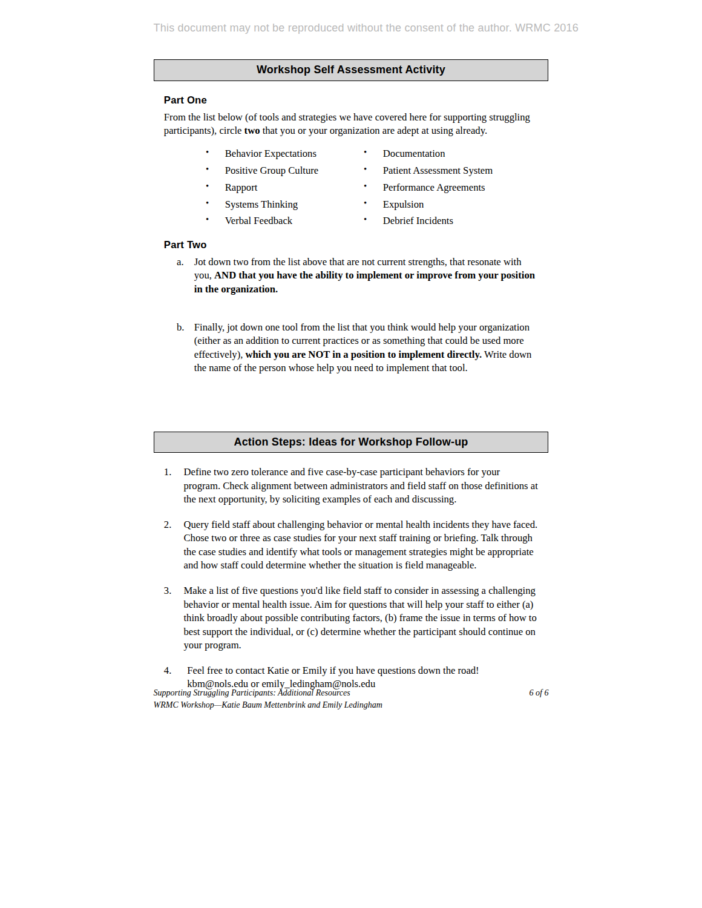This document may not be reproduced without the consent of the author. WRMC 2016
Workshop Self Assessment Activity
Part One
From the list below (of tools and strategies we have covered here for supporting struggling participants), circle two that you or your organization are adept at using already.
| Behavior Expectations Positive Group Culture Rapport Systems Thinking Verbal Feedback | Documentation Patient Assessment System Performance Agreements Expulsion Debrief Incidents |
Part Two
Jot down two from the list above that are not current strengths, that resonate with you, AND that you have the ability to implement or improve from your position in the organization.
Finally, jot down one tool from the list that you think would help your organization (either as an addition to current practices or as something that could be used more effectively), which you are NOT in a position to implement directly. Write down the name of the person whose help you need to implement that tool.
Action Steps: Ideas for Workshop Follow-up
Define two zero tolerance and five case-by-case participant behaviors for your program. Check alignment between administrators and field staff on those definitions at the next opportunity, by soliciting examples of each and discussing.
Query field staff about challenging behavior or mental health incidents they have faced. Chose two or three as case studies for your next staff training or briefing. Talk through the case studies and identify what tools or management strategies might be appropriate and how staff could determine whether the situation is field manageable.
Make a list of five questions you'd like field staff to consider in assessing a challenging behavior or mental health issue. Aim for questions that will help your staff to either (a) think broadly about possible contributing factors, (b) frame the issue in terms of how to best support the individual, or (c) determine whether the participant should continue on your program.
Feel free to contact Katie or Emily if you have questions down the road!
kbm@nols.edu or emily_ledingham@nols.edu
Supporting Struggling Participants: Additional Resources
6 of 6
WRMC Workshop—Katie Baum Mettenbrink and Emily Ledingham